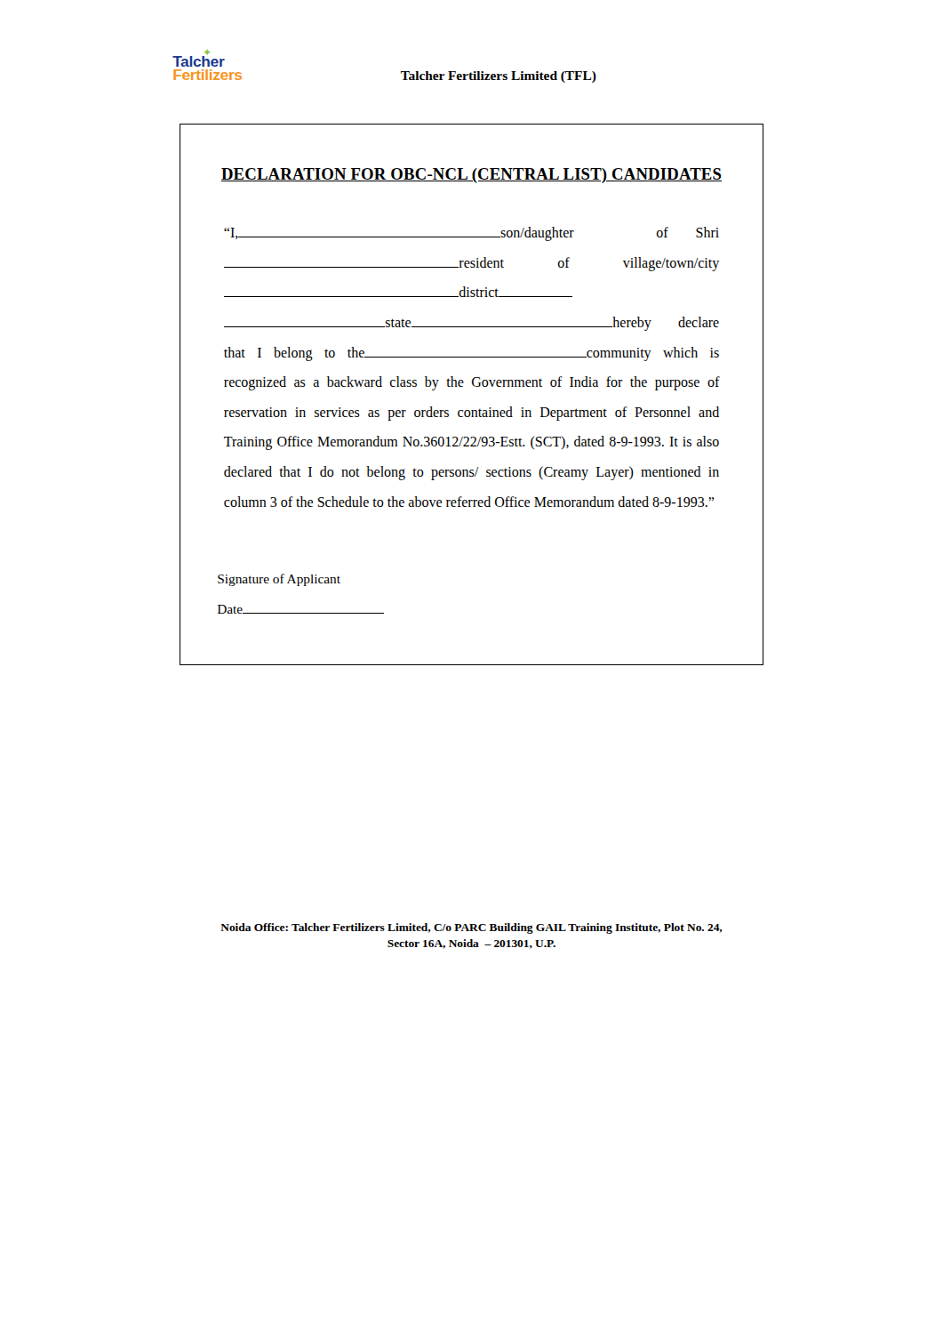✦ Talcher Fertilizers
Talcher Fertilizers Limited (TFL)
DECLARATION FOR OBC-NCL (CENTRAL LIST) CANDIDATES
“I, son/daughter of Shri resident of village/town/city district state hereby declare that I belong to the community which is recognized as a backward class by the Government of India for the purpose of reservation in services as per orders contained in Department of Personnel and Training Office Memorandum No.36012/22/93-Estt. (SCT), dated 8-9-1993. It is also declared that I do not belong to persons/ sections (Creamy Layer) mentioned in column 3 of the Schedule to the above referred Office Memorandum dated 8-9-1993.”
Signature of Applicant
Date
Noida Office: Talcher Fertilizers Limited, C/o PARC Building GAIL Training Institute, Plot No. 24,
Sector 16A, Noida – 201301, U.P.